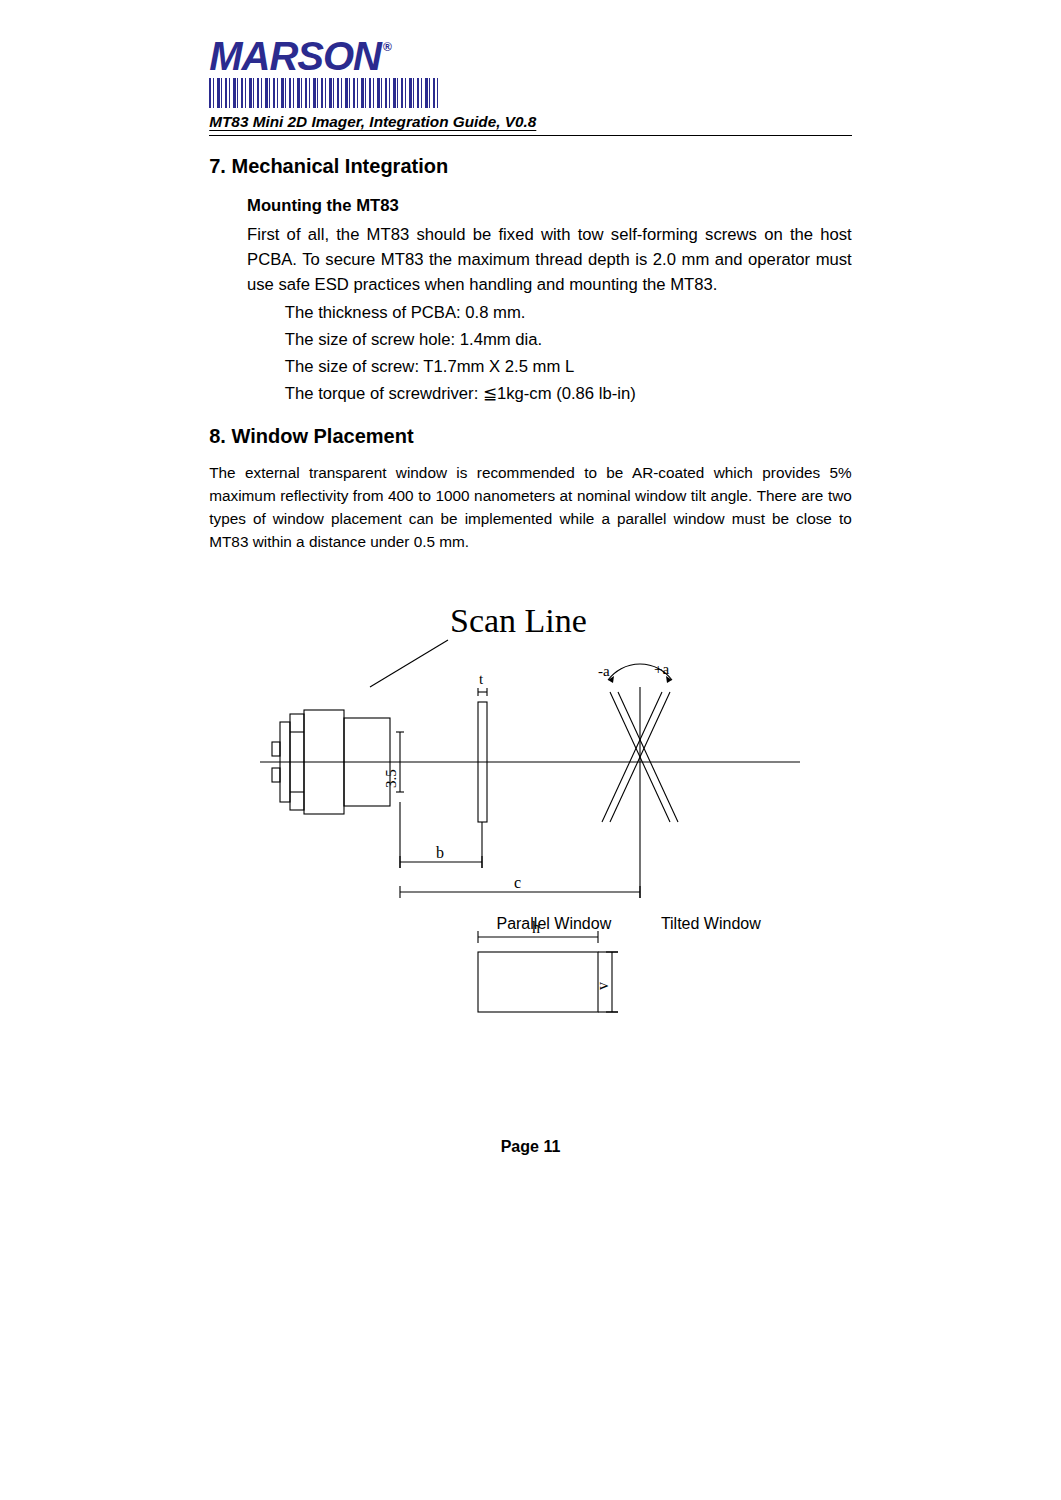MARSON®
MT83 Mini 2D Imager, Integration Guide, V0.8
7. Mechanical Integration
Mounting the MT83
First of all, the MT83 should be fixed with tow self-forming screws on the host PCBA. To secure MT83 the maximum thread depth is 2.0 mm and operator must use safe ESD practices when handling and mounting the MT83.
The thickness of PCBA: 0.8 mm.
The size of screw hole: 1.4mm dia.
The size of screw: T1.7mm X 2.5 mm L
The torque of screwdriver: ≦1kg-cm (0.86 lb-in)
8. Window Placement
The external transparent window is recommended to be AR-coated which provides 5% maximum reflectivity from 400 to 1000 nanometers at nominal window tilt angle. There are two types of window placement can be implemented while a parallel window must be close to MT83 within a distance under 0.5 mm.
Scan Line 3.5 t -a +a b c h v Parallel Window Tilted Window
Page 11